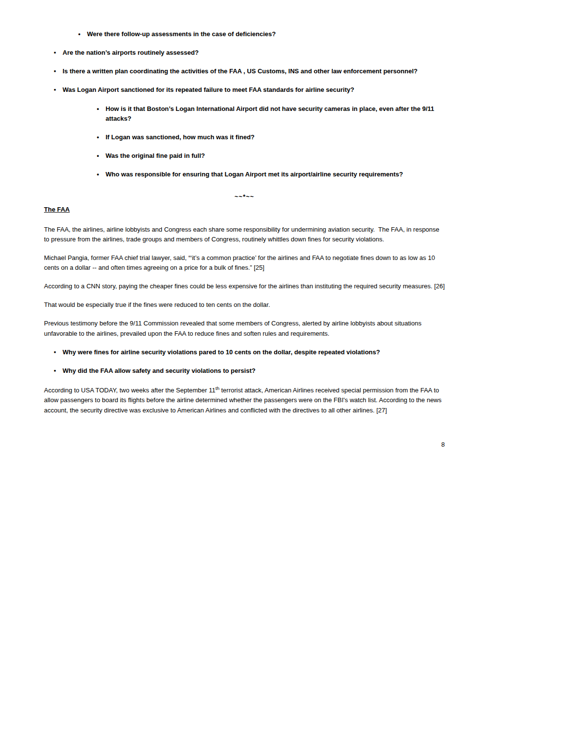Were there follow-up assessments in the case of deficiencies?
Are the nation’s airports routinely assessed?
Is there a written plan coordinating the activities of the FAA , US Customs, INS and other law enforcement personnel?
Was Logan Airport sanctioned for its repeated failure to meet FAA standards for airline security?
How is it that Boston’s Logan International Airport did not have security cameras in place, even after the 9/11 attacks?
If Logan was sanctioned, how much was it fined?
Was the original fine paid in full?
Who was responsible for ensuring that Logan Airport met its airport/airline security requirements?
~~*~~
The FAA
The FAA, the airlines, airline lobbyists and Congress each share some responsibility for undermining aviation security. The FAA, in response to pressure from the airlines, trade groups and members of Congress, routinely whittles down fines for security violations.
Michael Pangia, former FAA chief trial lawyer, said, “‘it’s a common practice’ for the airlines and FAA to negotiate fines down to as low as 10 cents on a dollar -- and often times agreeing on a price for a bulk of fines.” [25]
According to a CNN story, paying the cheaper fines could be less expensive for the airlines than instituting the required security measures. [26]
That would be especially true if the fines were reduced to ten cents on the dollar.
Previous testimony before the 9/11 Commission revealed that some members of Congress, alerted by airline lobbyists about situations unfavorable to the airlines, prevailed upon the FAA to reduce fines and soften rules and requirements.
Why were fines for airline security violations pared to 10 cents on the dollar, despite repeated violations?
Why did the FAA allow safety and security violations to persist?
According to USA TODAY, two weeks after the September 11th terrorist attack, American Airlines received special permission from the FAA to allow passengers to board its flights before the airline determined whether the passengers were on the FBI's watch list. According to the news account, the security directive was exclusive to American Airlines and conflicted with the directives to all other airlines. [27]
8